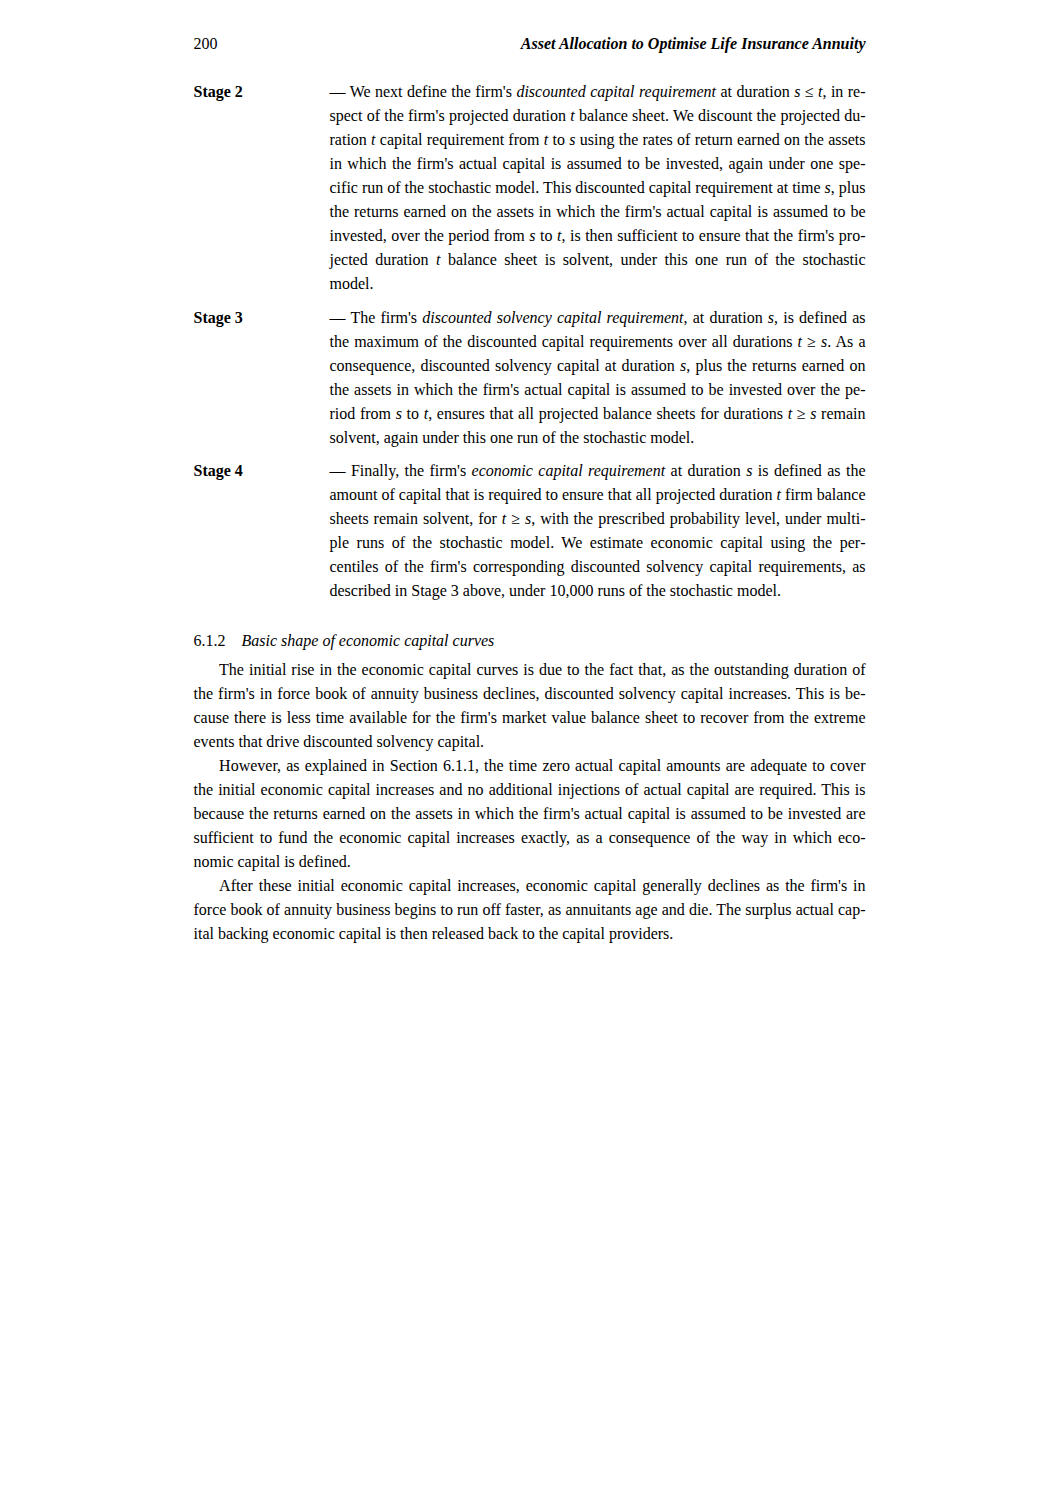200 Asset Allocation to Optimise Life Insurance Annuity
Stage 2
We next define the firm's discounted capital requirement at duration s ≤ t, in respect of the firm's projected duration t balance sheet. We discount the projected duration t capital requirement from t to s using the rates of return earned on the assets in which the firm's actual capital is assumed to be invested, again under one specific run of the stochastic model. This discounted capital requirement at time s, plus the returns earned on the assets in which the firm's actual capital is assumed to be invested, over the period from s to t, is then sufficient to ensure that the firm's projected duration t balance sheet is solvent, under this one run of the stochastic model.
Stage 3
The firm's discounted solvency capital requirement, at duration s, is defined as the maximum of the discounted capital requirements over all durations t ≥ s. As a consequence, discounted solvency capital at duration s, plus the returns earned on the assets in which the firm's actual capital is assumed to be invested over the period from s to t, ensures that all projected balance sheets for durations t ≥ s remain solvent, again under this one run of the stochastic model.
Stage 4
Finally, the firm's economic capital requirement at duration s is defined as the amount of capital that is required to ensure that all projected duration t firm balance sheets remain solvent, for t ≥ s, with the prescribed probability level, under multiple runs of the stochastic model. We estimate economic capital using the percentiles of the firm's corresponding discounted solvency capital requirements, as described in Stage 3 above, under 10,000 runs of the stochastic model.
6.1.2 Basic shape of economic capital curves
The initial rise in the economic capital curves is due to the fact that, as the outstanding duration of the firm's in force book of annuity business declines, discounted solvency capital increases. This is because there is less time available for the firm's market value balance sheet to recover from the extreme events that drive discounted solvency capital.
However, as explained in Section 6.1.1, the time zero actual capital amounts are adequate to cover the initial economic capital increases and no additional injections of actual capital are required. This is because the returns earned on the assets in which the firm's actual capital is assumed to be invested are sufficient to fund the economic capital increases exactly, as a consequence of the way in which economic capital is defined.
After these initial economic capital increases, economic capital generally declines as the firm's in force book of annuity business begins to run off faster, as annuitants age and die. The surplus actual capital backing economic capital is then released back to the capital providers.